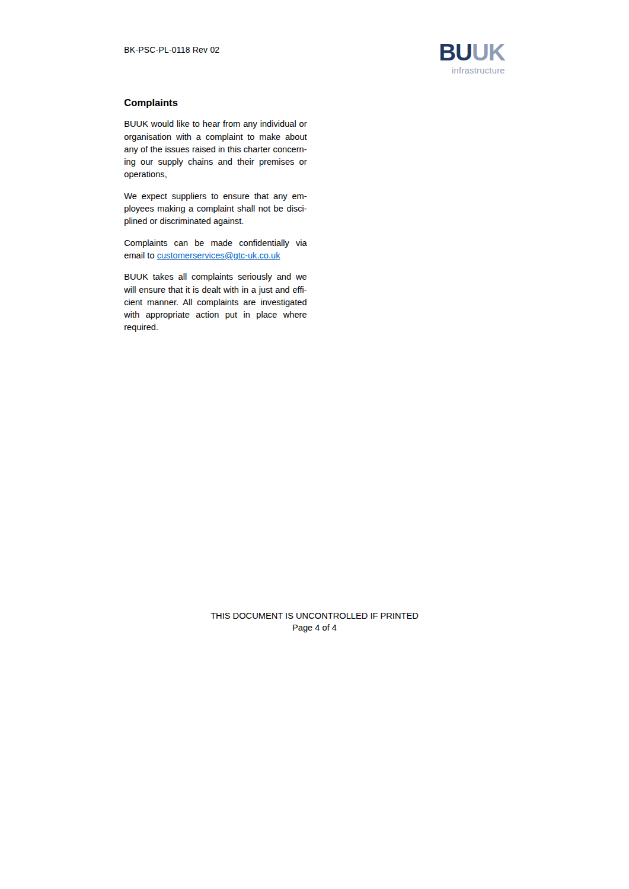BK-PSC-PL-0118 Rev 02
BUUK
infrastructure
Complaints
BUUK would like to hear from any individual or organisation with a complaint to make about any of the issues raised in this charter concerning our supply chains and their premises or operations,
We expect suppliers to ensure that any employees making a complaint shall not be disciplined or discriminated against.
Complaints can be made confidentially via email to customerservices@gtc-uk.co.uk
BUUK takes all complaints seriously and we will ensure that it is dealt with in a just and efficient manner. All complaints are investigated with appropriate action put in place where required.
THIS DOCUMENT IS UNCONTROLLED IF PRINTED
Page 4 of 4